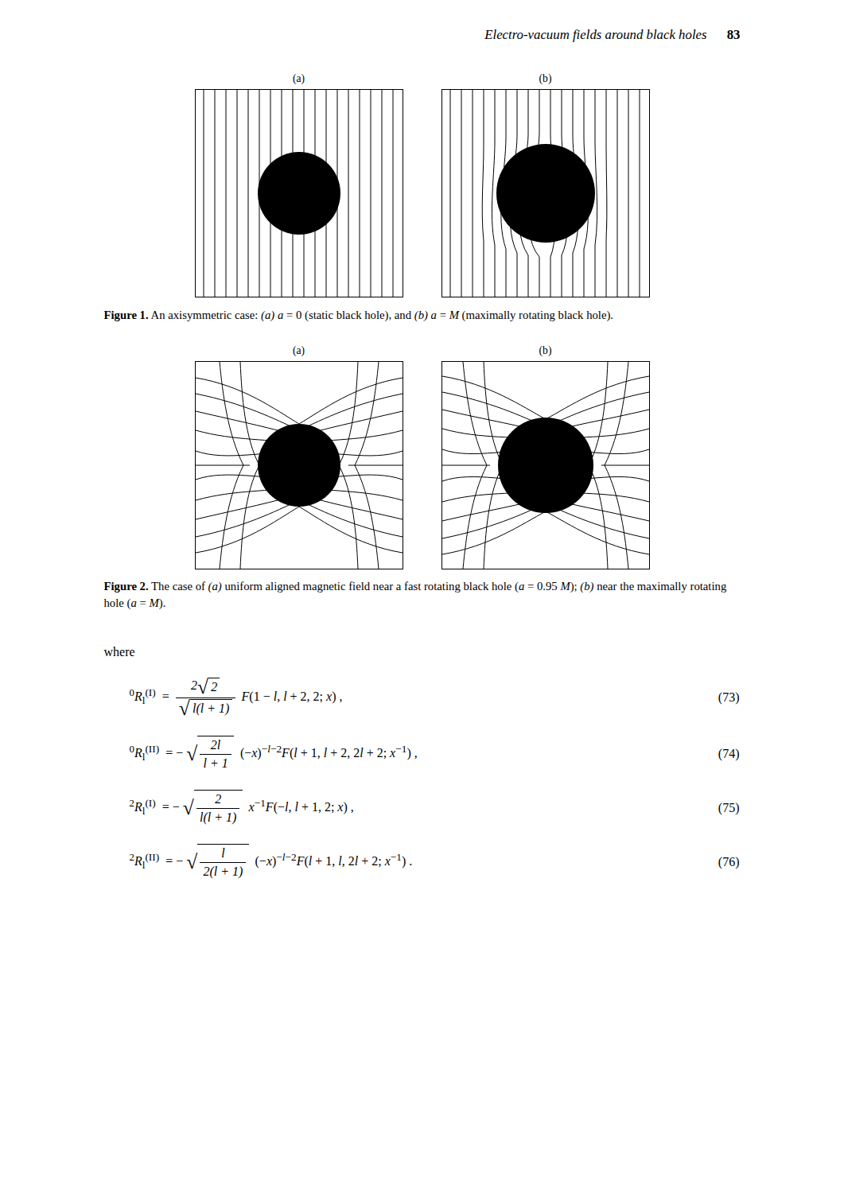Electro-vacuum fields around black holes 83
(a)
(b)
Figure 1. An axisymmetric case: (a) a = 0 (static black hole), and (b) a = M (maximally rotating black hole).
(a)
(b)
Figure 2. The case of (a) uniform aligned magnetic field near a fast rotating black hole (a = 0.95 M); (b) near the maximally rotating hole (a = M).
where
| 0 R l (I) = 2 √ 2 √ l ( l + 1) F (1 − l , l + 2, 2; x ) , | (73) |
| 0 R l (II) = − √ 2 l l + 1 (− x ) − l −2 F ( l + 1, l + 2, 2 l + 2; x −1 ) , | (74) |
| 2 R l (I) = − √ 2 l ( l + 1) x −1 F (− l , l + 1, 2; x ) , | (75) |
| 2 R l (II) = − √ l 2( l + 1) (− x ) − l −2 F ( l + 1, l , 2 l + 2; x −1 ) . | (76) |